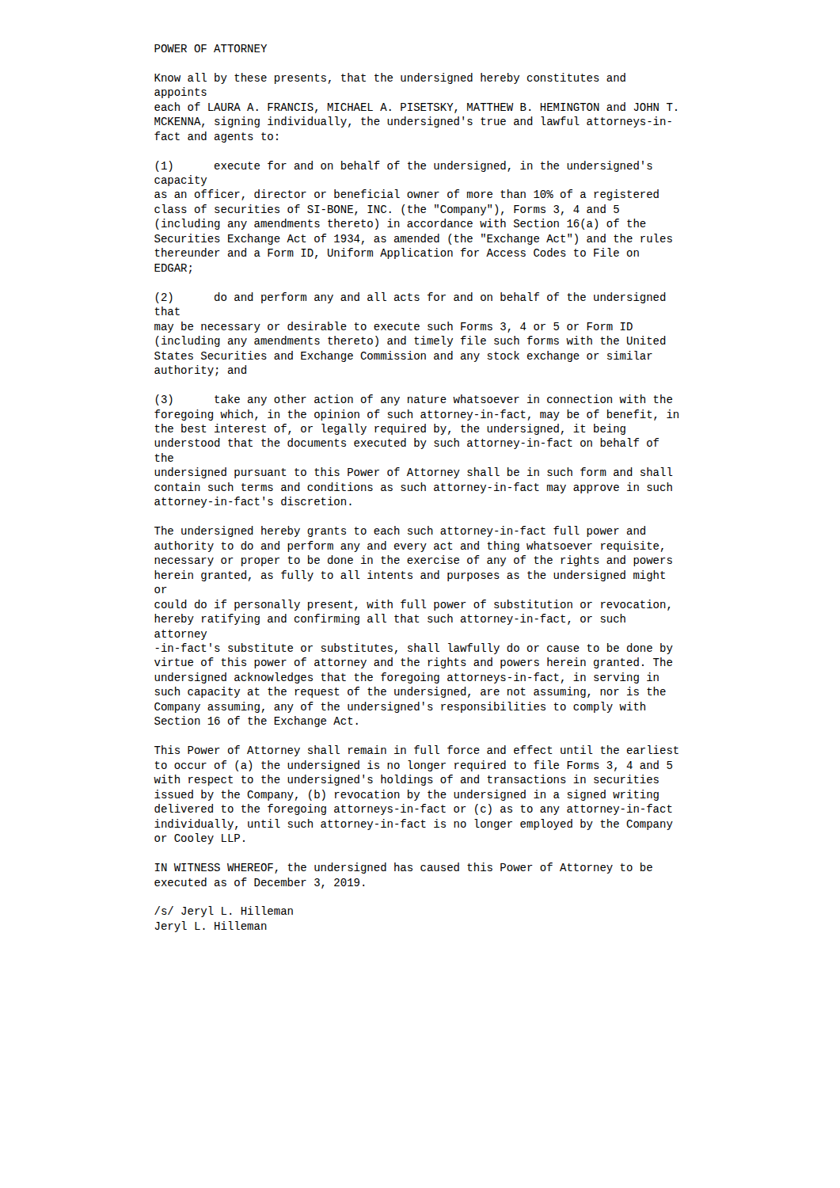POWER OF ATTORNEY

Know all by these presents, that the undersigned hereby constitutes and appoints
each of LAURA A. FRANCIS, MICHAEL A. PISETSKY, MATTHEW B. HEMINGTON and JOHN T.
MCKENNA, signing individually, the undersigned's true and lawful attorneys-in-
fact and agents to:

(1)      execute for and on behalf of the undersigned, in the undersigned's capacity
as an officer, director or beneficial owner of more than 10% of a registered
class of securities of SI-BONE, INC. (the "Company"), Forms 3, 4 and 5
(including any amendments thereto) in accordance with Section 16(a) of the
Securities Exchange Act of 1934, as amended (the "Exchange Act") and the rules
thereunder and a Form ID, Uniform Application for Access Codes to File on EDGAR;

(2)      do and perform any and all acts for and on behalf of the undersigned that
may be necessary or desirable to execute such Forms 3, 4 or 5 or Form ID
(including any amendments thereto) and timely file such forms with the United
States Securities and Exchange Commission and any stock exchange or similar
authority; and

(3)      take any other action of any nature whatsoever in connection with the
foregoing which, in the opinion of such attorney-in-fact, may be of benefit, in
the best interest of, or legally required by, the undersigned, it being
understood that the documents executed by such attorney-in-fact on behalf of the
undersigned pursuant to this Power of Attorney shall be in such form and shall
contain such terms and conditions as such attorney-in-fact may approve in such
attorney-in-fact's discretion.

The undersigned hereby grants to each such attorney-in-fact full power and
authority to do and perform any and every act and thing whatsoever requisite,
necessary or proper to be done in the exercise of any of the rights and powers
herein granted, as fully to all intents and purposes as the undersigned might or
could do if personally present, with full power of substitution or revocation,
hereby ratifying and confirming all that such attorney-in-fact, or such attorney
-in-fact's substitute or substitutes, shall lawfully do or cause to be done by
virtue of this power of attorney and the rights and powers herein granted. The
undersigned acknowledges that the foregoing attorneys-in-fact, in serving in
such capacity at the request of the undersigned, are not assuming, nor is the
Company assuming, any of the undersigned's responsibilities to comply with
Section 16 of the Exchange Act.

This Power of Attorney shall remain in full force and effect until the earliest
to occur of (a) the undersigned is no longer required to file Forms 3, 4 and 5
with respect to the undersigned's holdings of and transactions in securities
issued by the Company, (b) revocation by the undersigned in a signed writing
delivered to the foregoing attorneys-in-fact or (c) as to any attorney-in-fact
individually, until such attorney-in-fact is no longer employed by the Company
or Cooley LLP.

IN WITNESS WHEREOF, the undersigned has caused this Power of Attorney to be
executed as of December 3, 2019.

/s/ Jeryl L. Hilleman
Jeryl L. Hilleman